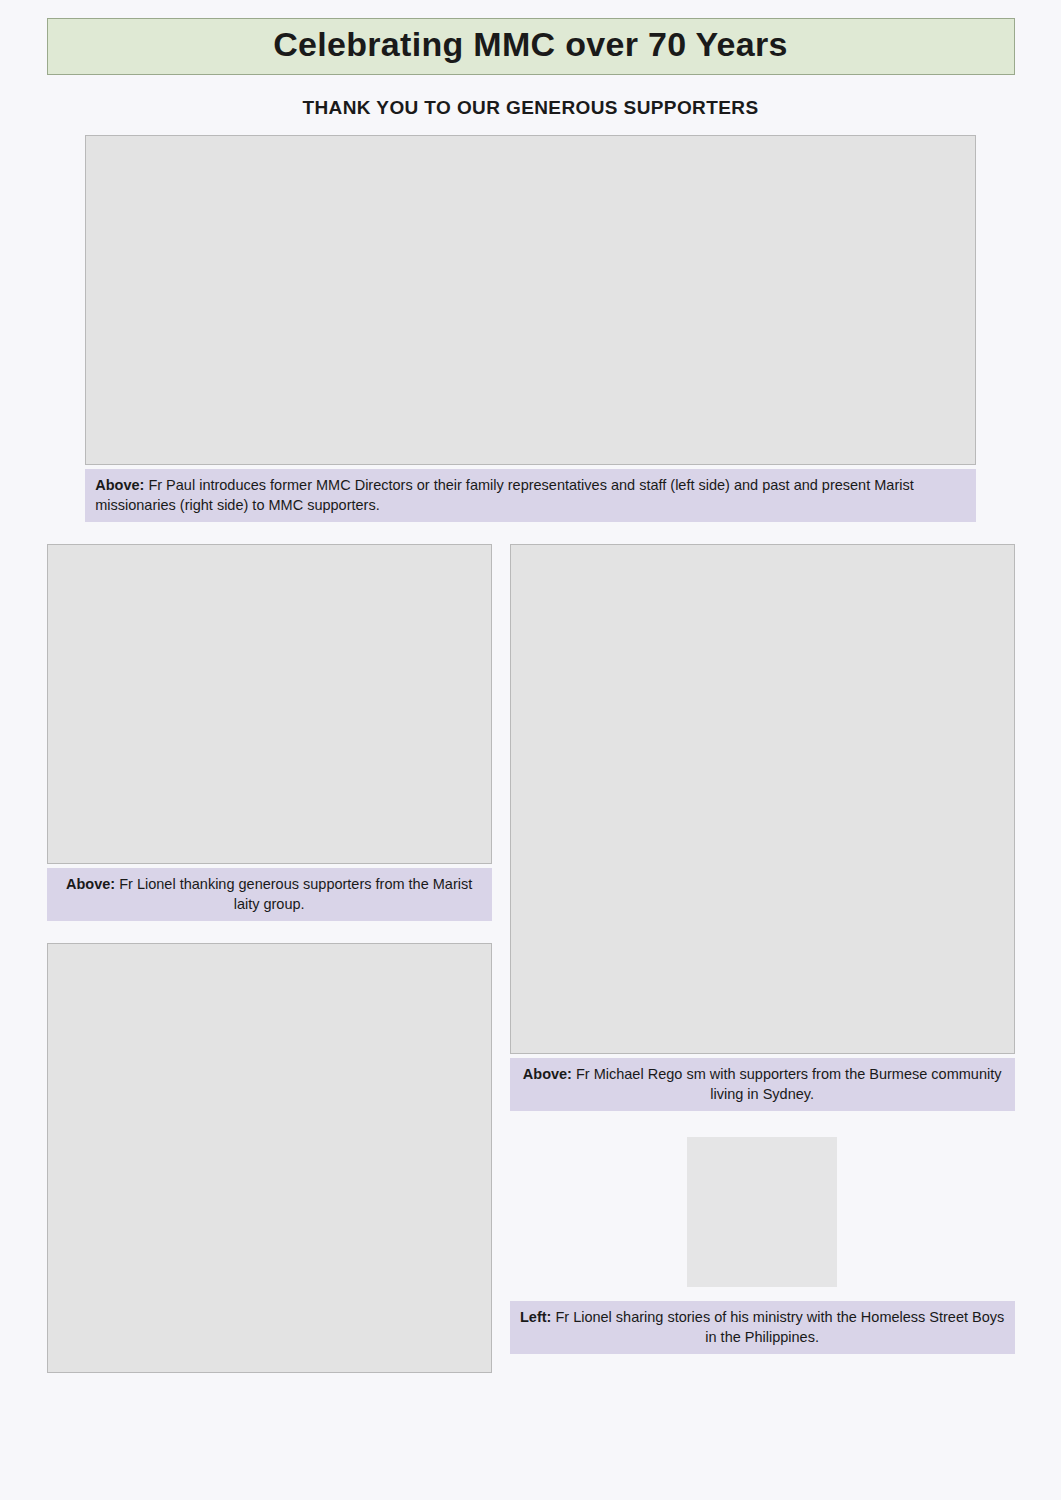Celebrating MMC over 70 Years
THANK YOU TO OUR GENEROUS SUPPORTERS
Above: Fr Paul introduces former MMC Directors or their family representatives and staff (left side) and past and present Marist missionaries (right side) to MMC supporters.
Above: Fr Lionel thanking generous supporters from the Marist laity group.
Above: Fr Michael Rego sm with supporters from the Burmese community living in Sydney.
Left: Fr Lionel sharing stories of his ministry with the Homeless Street Boys in the Philippines.